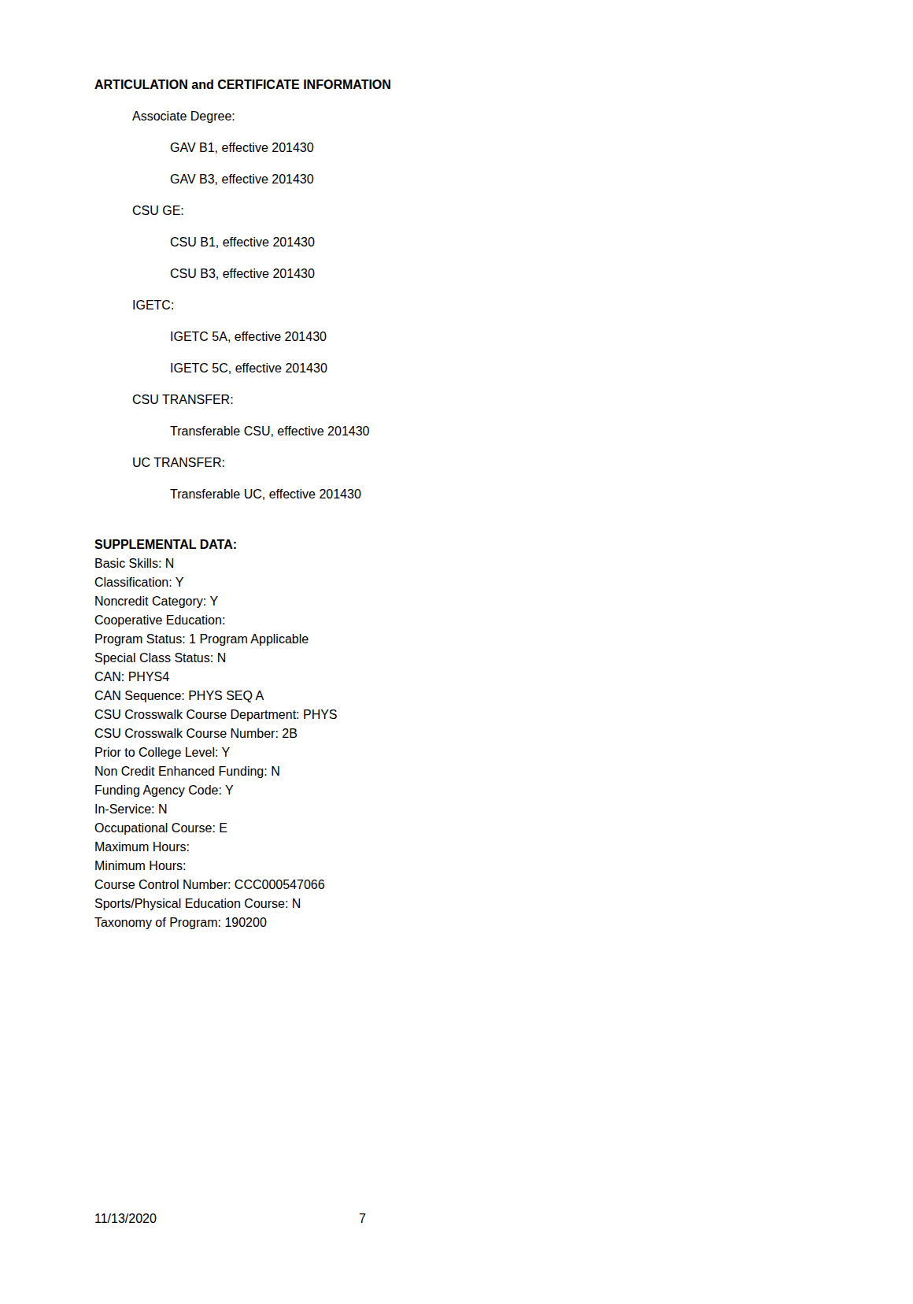ARTICULATION and CERTIFICATE INFORMATION
Associate Degree:
GAV B1, effective 201430
GAV B3, effective 201430
CSU GE:
CSU B1, effective 201430
CSU B3, effective 201430
IGETC:
IGETC 5A, effective 201430
IGETC 5C, effective 201430
CSU TRANSFER:
Transferable CSU, effective 201430
UC TRANSFER:
Transferable UC, effective 201430
SUPPLEMENTAL DATA:
Basic Skills: N
Classification: Y
Noncredit Category: Y
Cooperative Education:
Program Status: 1 Program Applicable
Special Class Status: N
CAN: PHYS4
CAN Sequence: PHYS SEQ A
CSU Crosswalk Course Department: PHYS
CSU Crosswalk Course Number: 2B
Prior to College Level: Y
Non Credit Enhanced Funding: N
Funding Agency Code: Y
In-Service: N
Occupational Course: E
Maximum Hours:
Minimum Hours:
Course Control Number: CCC000547066
Sports/Physical Education Course: N
Taxonomy of Program: 190200
11/13/2020
7